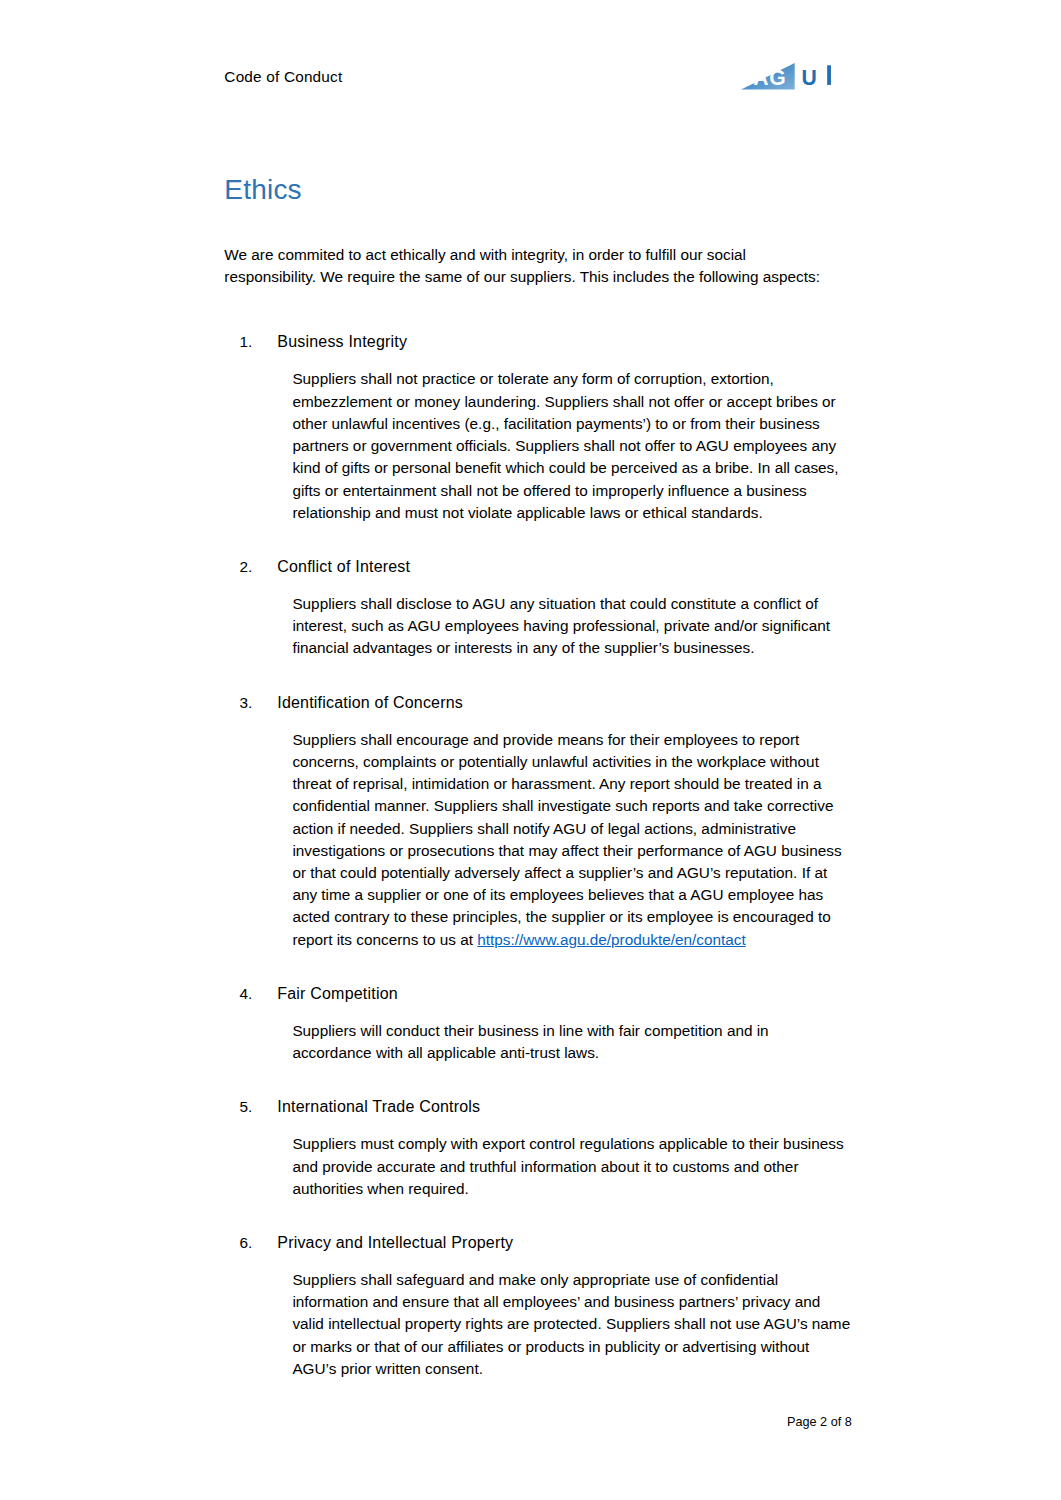Code of Conduct
AG U
Ethics
We are commited to act ethically and with integrity, in order to fulfill our social responsibility. We require the same of our suppliers. This includes the following aspects:
Business Integrity
Suppliers shall not practice or tolerate any form of corruption, extortion, embezzlement or money laundering. Suppliers shall not offer or accept bribes or other unlawful incentives (e.g., facilitation payments’) to or from their business partners or government officials. Suppliers shall not offer to AGU employees any kind of gifts or personal benefit which could be perceived as a bribe. In all cases, gifts or entertainment shall not be offered to improperly influence a business relationship and must not violate applicable laws or ethical standards.
Conflict of Interest
Suppliers shall disclose to AGU any situation that could constitute a conflict of interest, such as AGU employees having professional, private and/or significant financial advantages or interests in any of the supplier’s businesses.
Identification of Concerns
Suppliers shall encourage and provide means for their employees to report concerns, complaints or potentially unlawful activities in the workplace without threat of reprisal, intimidation or harassment. Any report should be treated in a confidential manner. Suppliers shall investigate such reports and take corrective action if needed. Suppliers shall notify AGU of legal actions, administrative investigations or prosecutions that may affect their performance of AGU business or that could potentially adversely affect a supplier’s and AGU’s reputation. If at any time a supplier or one of its employees believes that a AGU employee has acted contrary to these principles, the supplier or its employee is encouraged to report its concerns to us at https://www.agu.de/produkte/en/contact
Fair Competition
Suppliers will conduct their business in line with fair competition and in accordance with all applicable anti-trust laws.
International Trade Controls
Suppliers must comply with export control regulations applicable to their business and provide accurate and truthful information about it to customs and other authorities when required.
Privacy and Intellectual Property
Suppliers shall safeguard and make only appropriate use of confidential information and ensure that all employees’ and business partners’ privacy and valid intellectual property rights are protected. Suppliers shall not use AGU’s name or marks or that of our affiliates or products in publicity or advertising without AGU’s prior written consent.
Page 2 of 8